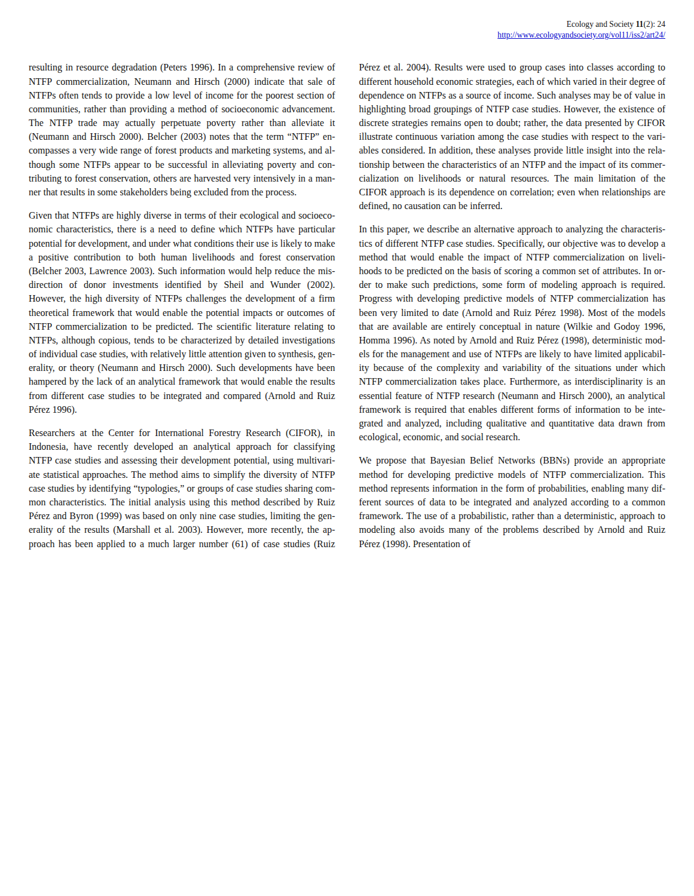Ecology and Society 11(2): 24
http://www.ecologyandsociety.org/vol11/iss2/art24/
resulting in resource degradation (Peters 1996). In a comprehensive review of NTFP commercialization, Neumann and Hirsch (2000) indicate that sale of NTFPs often tends to provide a low level of income for the poorest section of communities, rather than providing a method of socioeconomic advancement. The NTFP trade may actually perpetuate poverty rather than alleviate it (Neumann and Hirsch 2000). Belcher (2003) notes that the term “NTFP” encompasses a very wide range of forest products and marketing systems, and although some NTFPs appear to be successful in alleviating poverty and contributing to forest conservation, others are harvested very intensively in a manner that results in some stakeholders being excluded from the process.
Given that NTFPs are highly diverse in terms of their ecological and socioeconomic characteristics, there is a need to define which NTFPs have particular potential for development, and under what conditions their use is likely to make a positive contribution to both human livelihoods and forest conservation (Belcher 2003, Lawrence 2003). Such information would help reduce the misdirection of donor investments identified by Sheil and Wunder (2002). However, the high diversity of NTFPs challenges the development of a firm theoretical framework that would enable the potential impacts or outcomes of NTFP commercialization to be predicted. The scientific literature relating to NTFPs, although copious, tends to be characterized by detailed investigations of individual case studies, with relatively little attention given to synthesis, generality, or theory (Neumann and Hirsch 2000). Such developments have been hampered by the lack of an analytical framework that would enable the results from different case studies to be integrated and compared (Arnold and Ruiz Pérez 1996).
Researchers at the Center for International Forestry Research (CIFOR), in Indonesia, have recently developed an analytical approach for classifying NTFP case studies and assessing their development potential, using multivariate statistical approaches. The method aims to simplify the diversity of NTFP case studies by identifying “typologies,” or groups of case studies sharing common characteristics. The initial analysis using this method described by Ruiz Pérez and Byron (1999) was based on only nine case studies, limiting the generality of the results (Marshall et al. 2003). However, more recently, the approach has been applied to a much larger number (61) of case studies (Ruiz Pérez et al. 2004). Results were used to group cases into classes according to different household economic strategies, each of which varied in their degree of dependence on NTFPs as a source of income. Such analyses may be of value in highlighting broad groupings of NTFP case studies. However, the existence of discrete strategies remains open to doubt; rather, the data presented by CIFOR illustrate continuous variation among the case studies with respect to the variables considered. In addition, these analyses provide little insight into the relationship between the characteristics of an NTFP and the impact of its commercialization on livelihoods or natural resources. The main limitation of the CIFOR approach is its dependence on correlation; even when relationships are defined, no causation can be inferred.
In this paper, we describe an alternative approach to analyzing the characteristics of different NTFP case studies. Specifically, our objective was to develop a method that would enable the impact of NTFP commercialization on livelihoods to be predicted on the basis of scoring a common set of attributes. In order to make such predictions, some form of modeling approach is required. Progress with developing predictive models of NTFP commercialization has been very limited to date (Arnold and Ruiz Pérez 1998). Most of the models that are available are entirely conceptual in nature (Wilkie and Godoy 1996, Homma 1996). As noted by Arnold and Ruiz Pérez (1998), deterministic models for the management and use of NTFPs are likely to have limited applicability because of the complexity and variability of the situations under which NTFP commercialization takes place. Furthermore, as interdisciplinarity is an essential feature of NTFP research (Neumann and Hirsch 2000), an analytical framework is required that enables different forms of information to be integrated and analyzed, including qualitative and quantitative data drawn from ecological, economic, and social research.
We propose that Bayesian Belief Networks (BBNs) provide an appropriate method for developing predictive models of NTFP commercialization. This method represents information in the form of probabilities, enabling many different sources of data to be integrated and analyzed according to a common framework. The use of a probabilistic, rather than a deterministic, approach to modeling also avoids many of the problems described by Arnold and Ruiz Pérez (1998). Presentation of